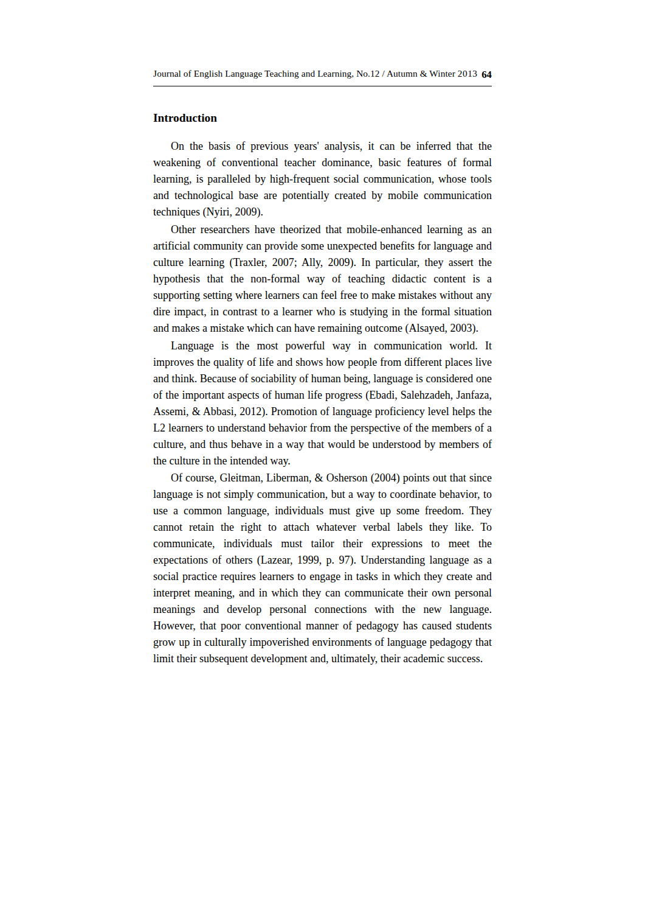64 Journal of English Language Teaching and Learning, No.12 / Autumn & Winter 2013
Introduction
On the basis of previous years' analysis, it can be inferred that the weakening of conventional teacher dominance, basic features of formal learning, is paralleled by high-frequent social communication, whose tools and technological base are potentially created by mobile communication techniques (Nyiri, 2009).
Other researchers have theorized that mobile-enhanced learning as an artificial community can provide some unexpected benefits for language and culture learning (Traxler, 2007; Ally, 2009). In particular, they assert the hypothesis that the non-formal way of teaching didactic content is a supporting setting where learners can feel free to make mistakes without any dire impact, in contrast to a learner who is studying in the formal situation and makes a mistake which can have remaining outcome (Alsayed, 2003).
Language is the most powerful way in communication world. It improves the quality of life and shows how people from different places live and think. Because of sociability of human being, language is considered one of the important aspects of human life progress (Ebadi, Salehzadeh, Janfaza, Assemi, & Abbasi, 2012). Promotion of language proficiency level helps the L2 learners to understand behavior from the perspective of the members of a culture, and thus behave in a way that would be understood by members of the culture in the intended way.
Of course, Gleitman, Liberman, & Osherson (2004) points out that since language is not simply communication, but a way to coordinate behavior, to use a common language, individuals must give up some freedom. They cannot retain the right to attach whatever verbal labels they like. To communicate, individuals must tailor their expressions to meet the expectations of others (Lazear, 1999, p. 97). Understanding language as a social practice requires learners to engage in tasks in which they create and interpret meaning, and in which they can communicate their own personal meanings and develop personal connections with the new language. However, that poor conventional manner of pedagogy has caused students grow up in culturally impoverished environments of language pedagogy that limit their subsequent development and, ultimately, their academic success.